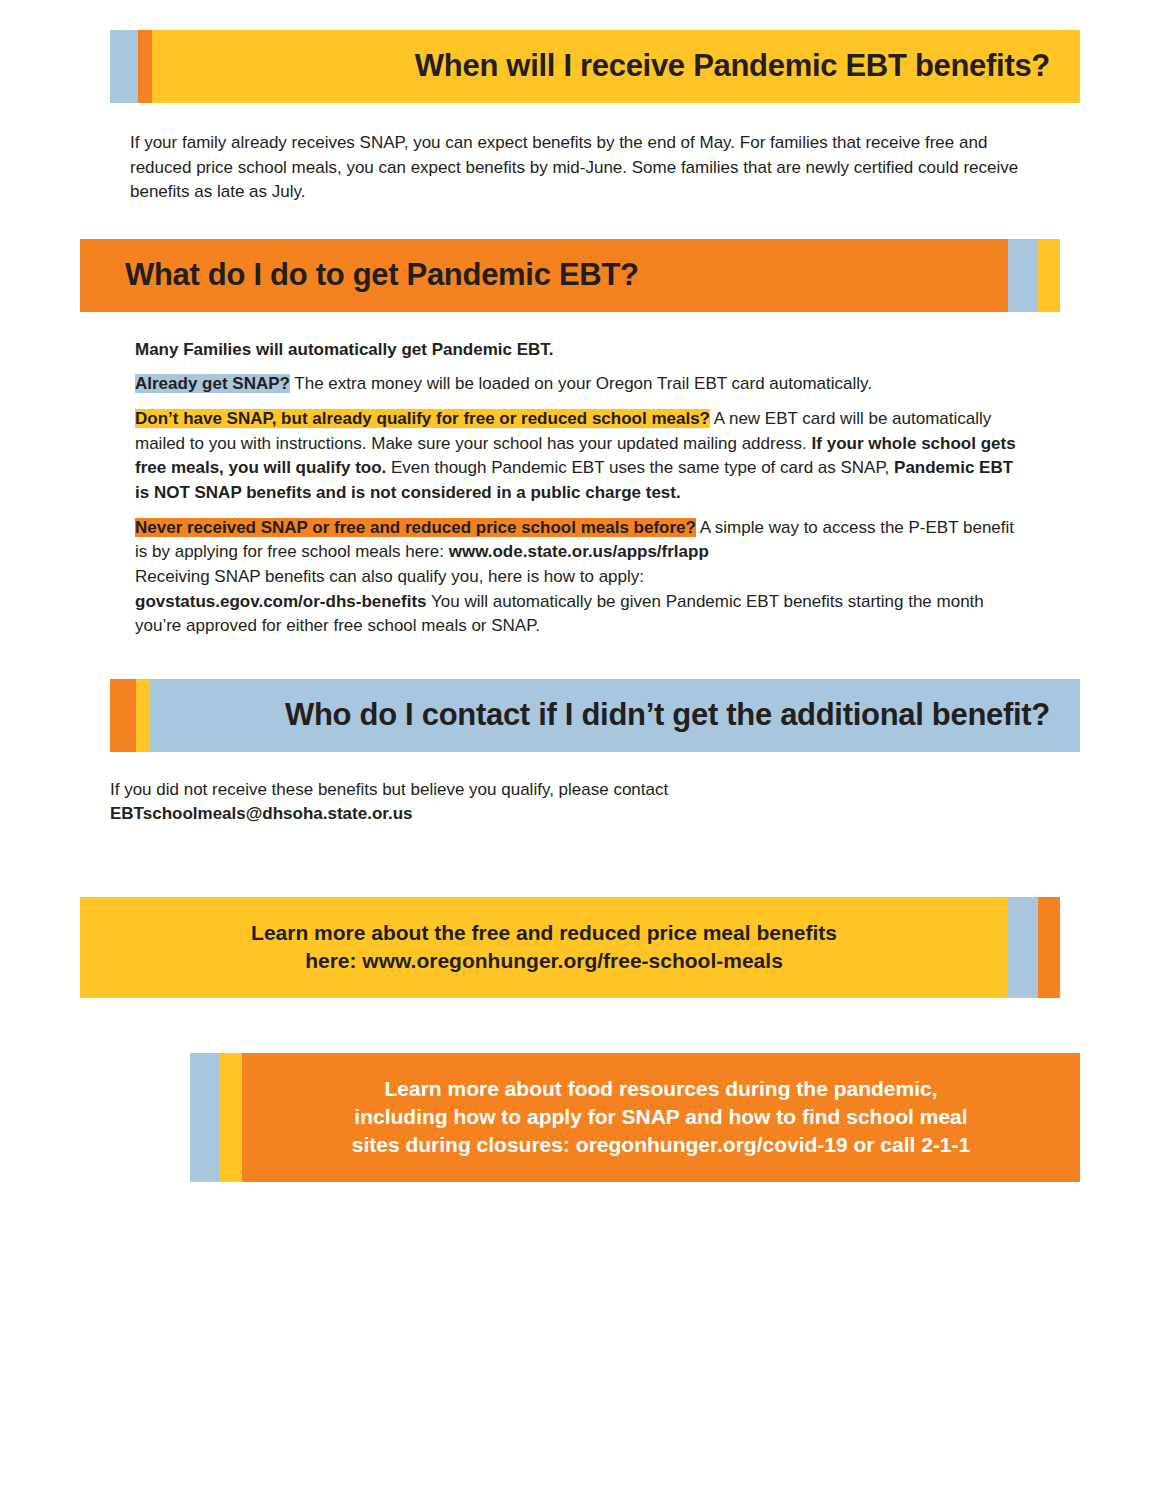When will I receive Pandemic EBT benefits?
If your family already receives SNAP, you can expect benefits by the end of May. For families that receive free and reduced price school meals, you can expect benefits by mid-June. Some families that are newly certified could receive benefits as late as July.
What do I do to get Pandemic EBT?
Many Families will automatically get Pandemic EBT.
Already get SNAP? The extra money will be loaded on your Oregon Trail EBT card automatically.
Don’t have SNAP, but already qualify for free or reduced school meals? A new EBT card will be automatically mailed to you with instructions. Make sure your school has your updated mailing address. If your whole school gets free meals, you will qualify too. Even though Pandemic EBT uses the same type of card as SNAP, Pandemic EBT is NOT SNAP benefits and is not considered in a public charge test.
Never received SNAP or free and reduced price school meals before? A simple way to access the P-EBT benefit is by applying for free school meals here: www.ode.state.or.us/apps/frlapp
Receiving SNAP benefits can also qualify you, here is how to apply:
govstatus.egov.com/or-dhs-benefits You will automatically be given Pandemic EBT benefits starting the month you’re approved for either free school meals or SNAP.
Who do I contact if I didn’t get the additional benefit?
If you did not receive these benefits but believe you qualify, please contact
EBTschoolmeals@dhsoha.state.or.us
Learn more about the free and reduced price meal benefits
here: www.oregonhunger.org/free-school-meals
Learn more about food resources during the pandemic,
including how to apply for SNAP and how to find school meal
sites during closures: oregonhunger.org/covid-19 or call 2-1-1